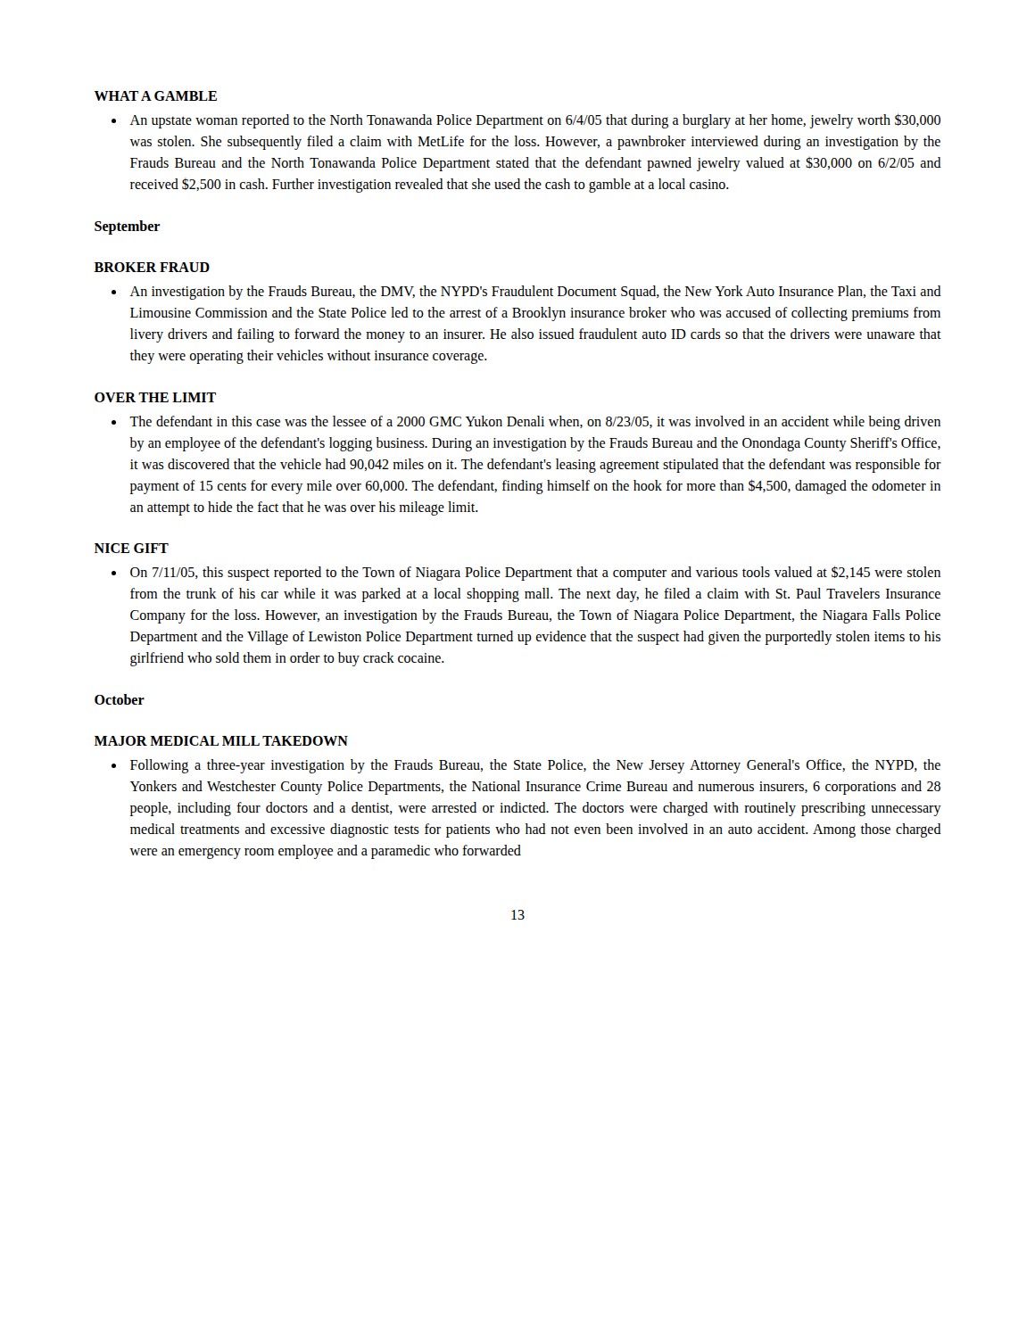WHAT A GAMBLE
An upstate woman reported to the North Tonawanda Police Department on 6/4/05 that during a burglary at her home, jewelry worth $30,000 was stolen. She subsequently filed a claim with MetLife for the loss. However, a pawnbroker interviewed during an investigation by the Frauds Bureau and the North Tonawanda Police Department stated that the defendant pawned jewelry valued at $30,000 on 6/2/05 and received $2,500 in cash. Further investigation revealed that she used the cash to gamble at a local casino.
September
BROKER FRAUD
An investigation by the Frauds Bureau, the DMV, the NYPD's Fraudulent Document Squad, the New York Auto Insurance Plan, the Taxi and Limousine Commission and the State Police led to the arrest of a Brooklyn insurance broker who was accused of collecting premiums from livery drivers and failing to forward the money to an insurer. He also issued fraudulent auto ID cards so that the drivers were unaware that they were operating their vehicles without insurance coverage.
OVER THE LIMIT
The defendant in this case was the lessee of a 2000 GMC Yukon Denali when, on 8/23/05, it was involved in an accident while being driven by an employee of the defendant's logging business. During an investigation by the Frauds Bureau and the Onondaga County Sheriff's Office, it was discovered that the vehicle had 90,042 miles on it. The defendant's leasing agreement stipulated that the defendant was responsible for payment of 15 cents for every mile over 60,000. The defendant, finding himself on the hook for more than $4,500, damaged the odometer in an attempt to hide the fact that he was over his mileage limit.
NICE GIFT
On 7/11/05, this suspect reported to the Town of Niagara Police Department that a computer and various tools valued at $2,145 were stolen from the trunk of his car while it was parked at a local shopping mall. The next day, he filed a claim with St. Paul Travelers Insurance Company for the loss. However, an investigation by the Frauds Bureau, the Town of Niagara Police Department, the Niagara Falls Police Department and the Village of Lewiston Police Department turned up evidence that the suspect had given the purportedly stolen items to his girlfriend who sold them in order to buy crack cocaine.
October
MAJOR MEDICAL MILL TAKEDOWN
Following a three-year investigation by the Frauds Bureau, the State Police, the New Jersey Attorney General's Office, the NYPD, the Yonkers and Westchester County Police Departments, the National Insurance Crime Bureau and numerous insurers, 6 corporations and 28 people, including four doctors and a dentist, were arrested or indicted. The doctors were charged with routinely prescribing unnecessary medical treatments and excessive diagnostic tests for patients who had not even been involved in an auto accident. Among those charged were an emergency room employee and a paramedic who forwarded
13